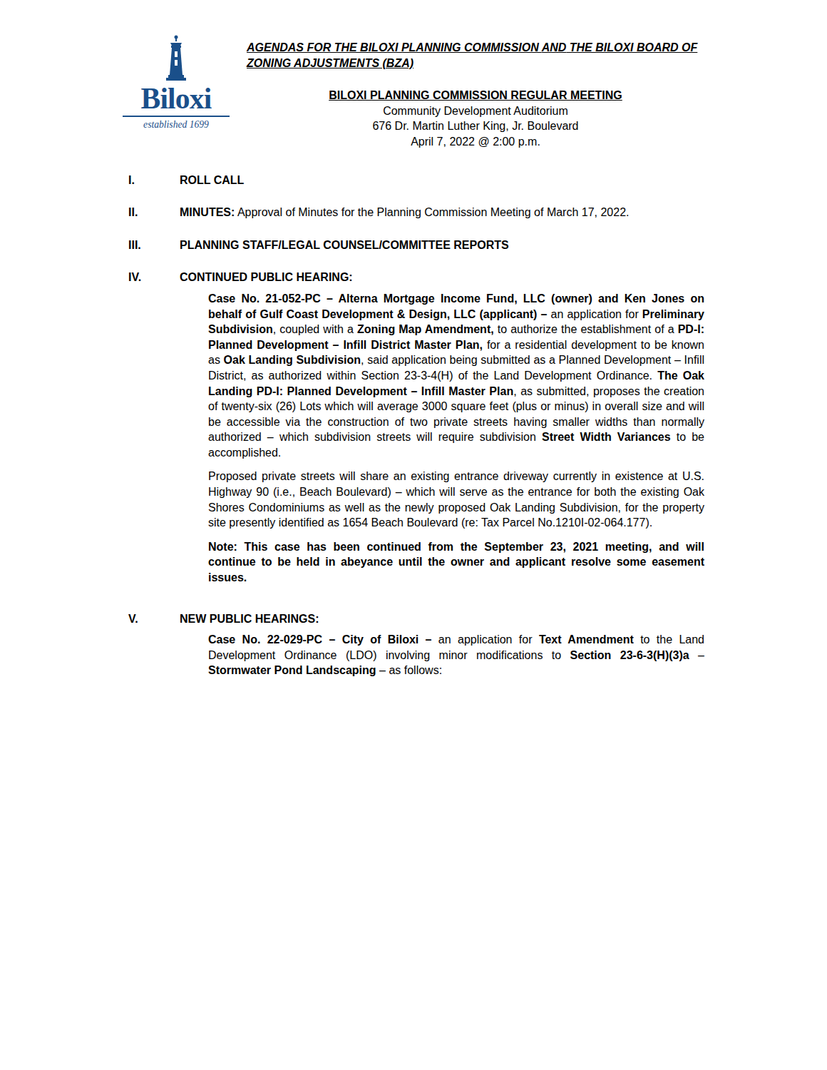Biloxi
established 1699
AGENDAS FOR THE BILOXI PLANNING COMMISSION AND THE BILOXI BOARD OF ZONING ADJUSTMENTS (BZA)
BILOXI PLANNING COMMISSION REGULAR MEETING
Community Development Auditorium
676 Dr. Martin Luther King, Jr. Boulevard
April 7, 2022 @ 2:00 p.m.
I. ROLL CALL
II. MINUTES: Approval of Minutes for the Planning Commission Meeting of March 17, 2022.
III. PLANNING STAFF/LEGAL COUNSEL/COMMITTEE REPORTS
IV. CONTINUED PUBLIC HEARING:
Case No. 21-052-PC – Alterna Mortgage Income Fund, LLC (owner) and Ken Jones on behalf of Gulf Coast Development & Design, LLC (applicant) – an application for Preliminary Subdivision, coupled with a Zoning Map Amendment, to authorize the establishment of a PD-I: Planned Development – Infill District Master Plan, for a residential development to be known as Oak Landing Subdivision, said application being submitted as a Planned Development – Infill District, as authorized within Section 23-3-4(H) of the Land Development Ordinance. The Oak Landing PD-I: Planned Development – Infill Master Plan, as submitted, proposes the creation of twenty-six (26) Lots which will average 3000 square feet (plus or minus) in overall size and will be accessible via the construction of two private streets having smaller widths than normally authorized – which subdivision streets will require subdivision Street Width Variances to be accomplished.
Proposed private streets will share an existing entrance driveway currently in existence at U.S. Highway 90 (i.e., Beach Boulevard) – which will serve as the entrance for both the existing Oak Shores Condominiums as well as the newly proposed Oak Landing Subdivision, for the property site presently identified as 1654 Beach Boulevard (re: Tax Parcel No.1210I-02-064.177).
Note: This case has been continued from the September 23, 2021 meeting, and will continue to be held in abeyance until the owner and applicant resolve some easement issues.
V. NEW PUBLIC HEARINGS:
Case No. 22-029-PC – City of Biloxi – an application for Text Amendment to the Land Development Ordinance (LDO) involving minor modifications to Section 23-6-3(H)(3)a – Stormwater Pond Landscaping – as follows: